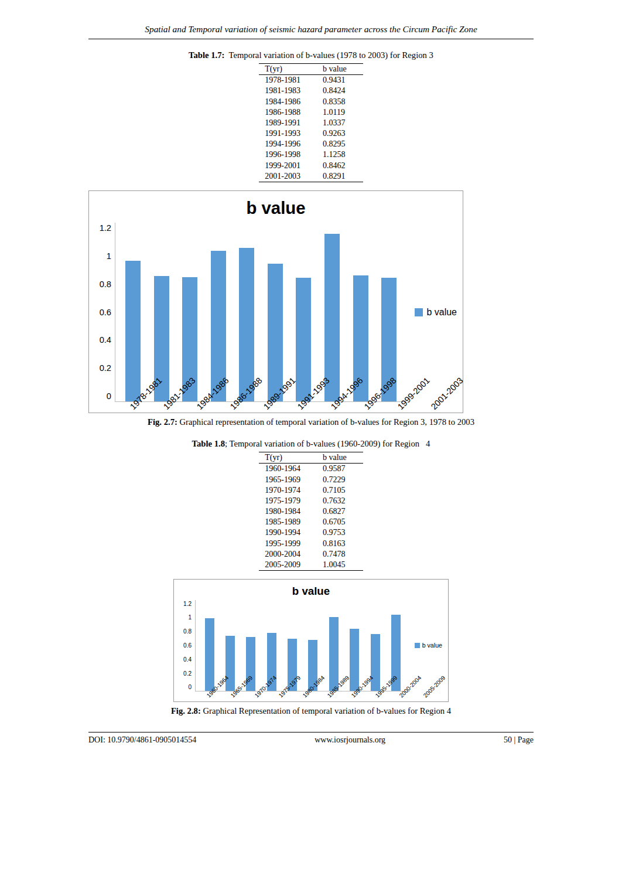Spatial and Temporal variation of seismic hazard parameter across the Circum Pacific Zone
Table 1.7: Temporal variation of b-values (1978 to 2003) for Region 3
| T(yr) | b value |
| --- | --- |
| 1978-1981 | 0.9431 |
| 1981-1983 | 0.8424 |
| 1984-1986 | 0.8358 |
| 1986-1988 | 1.0119 |
| 1989-1991 | 1.0337 |
| 1991-1993 | 0.9263 |
| 1994-1996 | 0.8295 |
| 1996-1998 | 1.1258 |
| 1999-2001 | 0.8462 |
| 2001-2003 | 0.8291 |
b value
1.2
1
0.8
0.6
0.4
0.2
0
b value
1978-1981 1981-1983 1984-1986 1986-1988 1989-1991 1991-1993 1994-1996 1996-1998 1999-2001 2001-2003
Fig. 2.7: Graphical representation of temporal variation of b-values for Region 3, 1978 to 2003
Table 1.8; Temporal variation of b-values (1960-2009) for Region 4
| T(yr) | b value |
| --- | --- |
| 1960-1964 | 0.9587 |
| 1965-1969 | 0.7229 |
| 1970-1974 | 0.7105 |
| 1975-1979 | 0.7632 |
| 1980-1984 | 0.6827 |
| 1985-1989 | 0.6705 |
| 1990-1994 | 0.9753 |
| 1995-1999 | 0.8163 |
| 2000-2004 | 0.7478 |
| 2005-2009 | 1.0045 |
b value
1.2
1
0.8
0.6
0.4
0.2
0
b value
1960-1964 1965-1969 1970-1974 1975-1979 1980-1984 1985-1989 1990-1994 1995-1999 2000-2004 2005-2009
Fig. 2.8: Graphical Representation of temporal variation of b-values for Region 4
DOI: 10.9790/4861-0905014554
www.iosrjournals.org
50 | Page